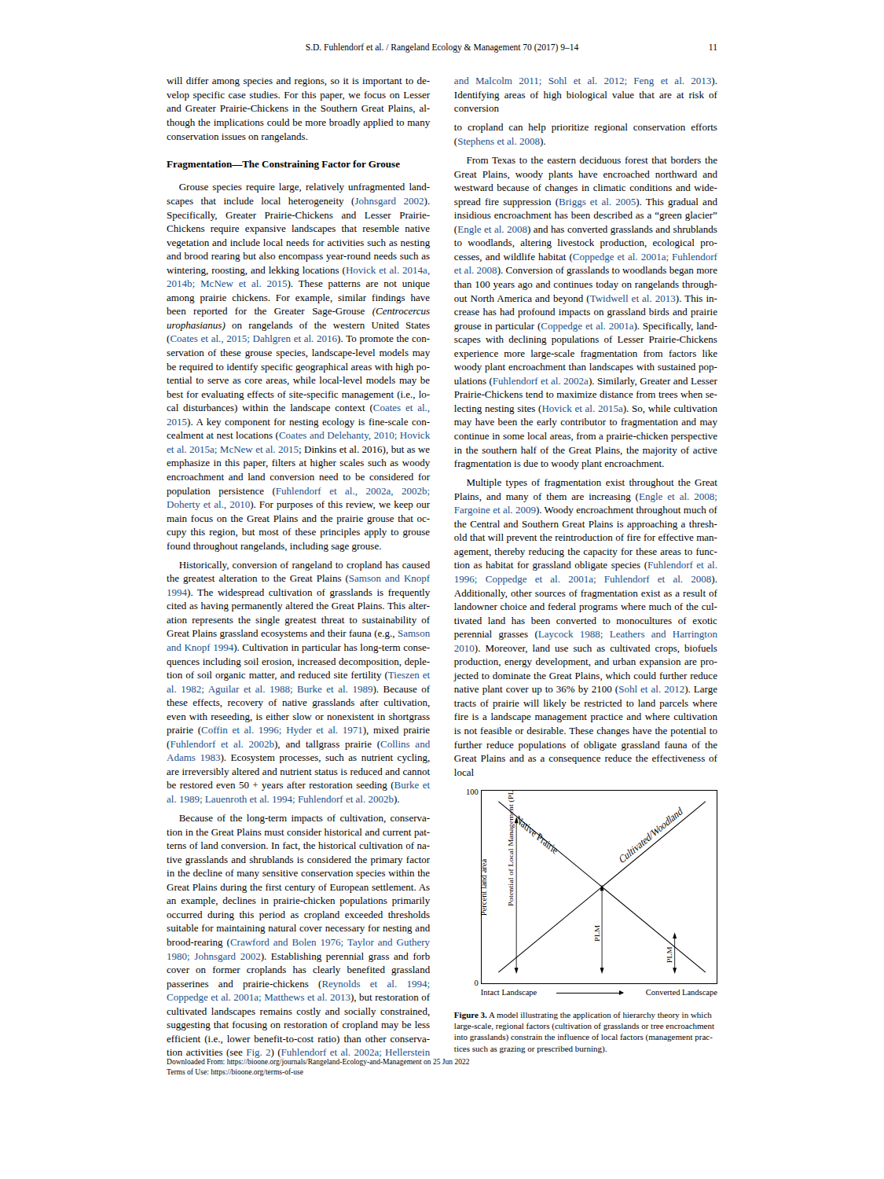S.D. Fuhlendorf et al. / Rangeland Ecology & Management 70 (2017) 9–14 11
will differ among species and regions, so it is important to develop specific case studies. For this paper, we focus on Lesser and Greater Prairie-Chickens in the Southern Great Plains, although the implications could be more broadly applied to many conservation issues on rangelands.
Fragmentation—The Constraining Factor for Grouse
Grouse species require large, relatively unfragmented landscapes that include local heterogeneity (Johnsgard 2002). Specifically, Greater Prairie-Chickens and Lesser Prairie-Chickens require expansive landscapes that resemble native vegetation and include local needs for activities such as nesting and brood rearing but also encompass year-round needs such as wintering, roosting, and lekking locations (Hovick et al. 2014a, 2014b; McNew et al. 2015). These patterns are not unique among prairie chickens. For example, similar findings have been reported for the Greater Sage-Grouse (Centrocercus urophasianus) on rangelands of the western United States (Coates et al., 2015; Dahlgren et al. 2016). To promote the conservation of these grouse species, landscape-level models may be required to identify specific geographical areas with high potential to serve as core areas, while local-level models may be best for evaluating effects of site-specific management (i.e., local disturbances) within the landscape context (Coates et al., 2015). A key component for nesting ecology is fine-scale concealment at nest locations (Coates and Delehanty, 2010; Hovick et al. 2015a; McNew et al. 2015; Dinkins et al. 2016), but as we emphasize in this paper, filters at higher scales such as woody encroachment and land conversion need to be considered for population persistence (Fuhlendorf et al., 2002a, 2002b; Doherty et al., 2010). For purposes of this review, we keep our main focus on the Great Plains and the prairie grouse that occupy this region, but most of these principles apply to grouse found throughout rangelands, including sage grouse.
Historically, conversion of rangeland to cropland has caused the greatest alteration to the Great Plains (Samson and Knopf 1994). The widespread cultivation of grasslands is frequently cited as having permanently altered the Great Plains. This alteration represents the single greatest threat to sustainability of Great Plains grassland ecosystems and their fauna (e.g., Samson and Knopf 1994). Cultivation in particular has long-term consequences including soil erosion, increased decomposition, depletion of soil organic matter, and reduced site fertility (Tieszen et al. 1982; Aguilar et al. 1988; Burke et al. 1989). Because of these effects, recovery of native grasslands after cultivation, even with reseeding, is either slow or nonexistent in shortgrass prairie (Coffin et al. 1996; Hyder et al. 1971), mixed prairie (Fuhlendorf et al. 2002b), and tallgrass prairie (Collins and Adams 1983). Ecosystem processes, such as nutrient cycling, are irreversibly altered and nutrient status is reduced and cannot be restored even 50 + years after restoration seeding (Burke et al. 1989; Lauenroth et al. 1994; Fuhlendorf et al. 2002b).
Because of the long-term impacts of cultivation, conservation in the Great Plains must consider historical and current patterns of land conversion. In fact, the historical cultivation of native grasslands and shrublands is considered the primary factor in the decline of many sensitive conservation species within the Great Plains during the first century of European settlement. As an example, declines in prairie-chicken populations primarily occurred during this period as cropland exceeded thresholds suitable for maintaining natural cover necessary for nesting and brood-rearing (Crawford and Bolen 1976; Taylor and Guthery 1980; Johnsgard 2002). Establishing perennial grass and forb cover on former croplands has clearly benefited grassland passerines and prairie-chickens (Reynolds et al. 1994; Coppedge et al. 2001a; Matthews et al. 2013), but restoration of cultivated landscapes remains costly and socially constrained, suggesting that focusing on restoration of cropland may be less efficient (i.e., lower benefit-to-cost ratio) than other conservation activities (see Fig. 2) (Fuhlendorf et al. 2002a; Hellerstein and Malcolm 2011; Sohl et al. 2012; Feng et al. 2013). Identifying areas of high biological value that are at risk of conversion
to cropland can help prioritize regional conservation efforts (Stephens et al. 2008).
From Texas to the eastern deciduous forest that borders the Great Plains, woody plants have encroached northward and westward because of changes in climatic conditions and widespread fire suppression (Briggs et al. 2005). This gradual and insidious encroachment has been described as a “green glacier” (Engle et al. 2008) and has converted grasslands and shrublands to woodlands, altering livestock production, ecological processes, and wildlife habitat (Coppedge et al. 2001a; Fuhlendorf et al. 2008). Conversion of grasslands to woodlands began more than 100 years ago and continues today on rangelands throughout North America and beyond (Twidwell et al. 2013). This increase has had profound impacts on grassland birds and prairie grouse in particular (Coppedge et al. 2001a). Specifically, landscapes with declining populations of Lesser Prairie-Chickens experience more large-scale fragmentation from factors like woody plant encroachment than landscapes with sustained populations (Fuhlendorf et al. 2002a). Similarly, Greater and Lesser Prairie-Chickens tend to maximize distance from trees when selecting nesting sites (Hovick et al. 2015a). So, while cultivation may have been the early contributor to fragmentation and may continue in some local areas, from a prairie-chicken perspective in the southern half of the Great Plains, the majority of active fragmentation is due to woody plant encroachment.
Multiple types of fragmentation exist throughout the Great Plains, and many of them are increasing (Engle et al. 2008; Fargoine et al. 2009). Woody encroachment throughout much of the Central and Southern Great Plains is approaching a threshold that will prevent the reintroduction of fire for effective management, thereby reducing the capacity for these areas to function as habitat for grassland obligate species (Fuhlendorf et al. 1996; Coppedge et al. 2001a; Fuhlendorf et al. 2008). Additionally, other sources of fragmentation exist as a result of landowner choice and federal programs where much of the cultivated land has been converted to monocultures of exotic perennial grasses (Laycock 1988; Leathers and Harrington 2010). Moreover, land use such as cultivated crops, biofuels production, energy development, and urban expansion are projected to dominate the Great Plains, which could further reduce native plant cover up to 36% by 2100 (Sohl et al. 2012). Large tracts of prairie will likely be restricted to land parcels where fire is a landscape management practice and where cultivation is not feasible or desirable. These changes have the potential to further reduce populations of obligate grassland fauna of the Great Plains and as a consequence reduce the effectiveness of local
Native Prairie Cultivated/Woodland Potential of Local Management (PLM) PLM PLM
100 Percent land area 0
Intact Landscape Converted Landscape
Figure 3. A model illustrating the application of hierarchy theory in which large-scale, regional factors (cultivation of grasslands or tree encroachment into grasslands) constrain the influence of local factors (management practices such as grazing or prescribed burning).
Downloaded From: https://bioone.org/journals/Rangeland-Ecology-and-Management on 25 Jun 2022
Terms of Use: https://bioone.org/terms-of-use